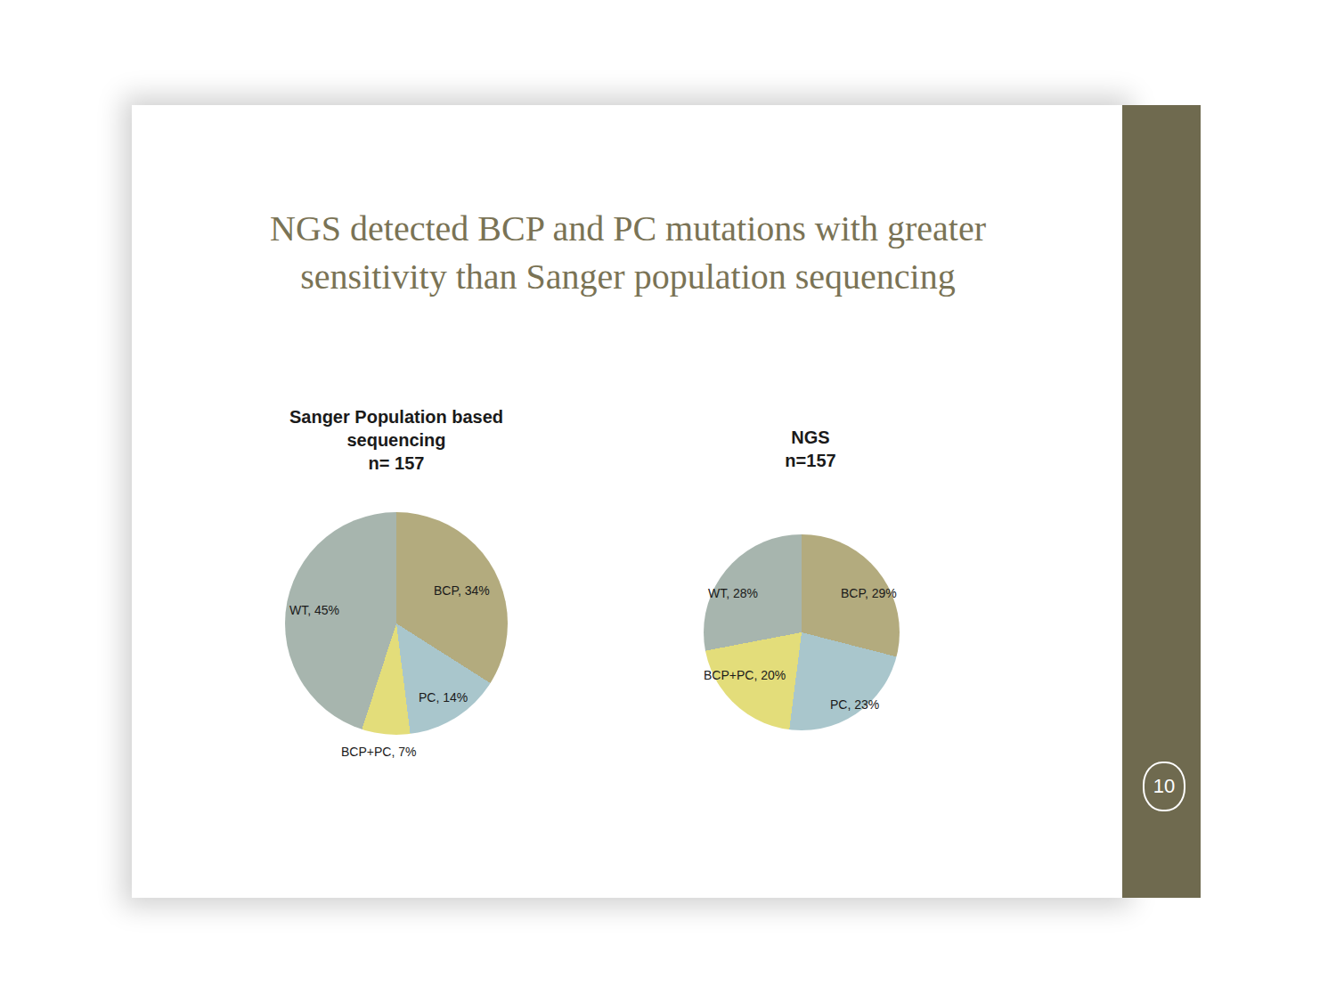10
NGS detected BCP and PC mutations with greater
sensitivity than Sanger population sequencing
Sanger Population based
sequencing
n= 157
NGS
n=157
BCP, 34%
PC, 14%
BCP+PC, 7%
WT, 45%
BCP, 29%
PC, 23%
BCP+PC, 20%
WT, 28%